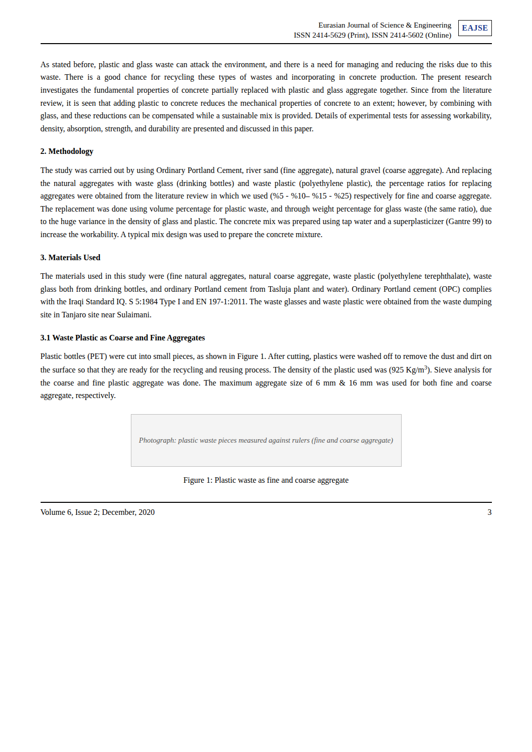Eurasian Journal of Science & Engineering ISSN 2414-5629 (Print), ISSN 2414-5602 (Online)
EAJSE
As stated before, plastic and glass waste can attack the environment, and there is a need for managing and reducing the risks due to this waste. There is a good chance for recycling these types of wastes and incorporating in concrete production. The present research investigates the fundamental properties of concrete partially replaced with plastic and glass aggregate together. Since from the literature review, it is seen that adding plastic to concrete reduces the mechanical properties of concrete to an extent; however, by combining with glass, and these reductions can be compensated while a sustainable mix is provided. Details of experimental tests for assessing workability, density, absorption, strength, and durability are presented and discussed in this paper.
2. Methodology
The study was carried out by using Ordinary Portland Cement, river sand (fine aggregate), natural gravel (coarse aggregate). And replacing the natural aggregates with waste glass (drinking bottles) and waste plastic (polyethylene plastic), the percentage ratios for replacing aggregates were obtained from the literature review in which we used (%5 - %10– %15 - %25) respectively for fine and coarse aggregate. The replacement was done using volume percentage for plastic waste, and through weight percentage for glass waste (the same ratio), due to the huge variance in the density of glass and plastic. The concrete mix was prepared using tap water and a superplasticizer (Gantre 99) to increase the workability. A typical mix design was used to prepare the concrete mixture.
3. Materials Used
The materials used in this study were (fine natural aggregates, natural coarse aggregate, waste plastic (polyethylene terephthalate), waste glass both from drinking bottles, and ordinary Portland cement from Tasluja plant and water). Ordinary Portland cement (OPC) complies with the Iraqi Standard IQ. S 5:1984 Type I and EN 197-1:2011. The waste glasses and waste plastic were obtained from the waste dumping site in Tanjaro site near Sulaimani.
3.1 Waste Plastic as Coarse and Fine Aggregates
Plastic bottles (PET) were cut into small pieces, as shown in Figure 1. After cutting, plastics were washed off to remove the dust and dirt on the surface so that they are ready for the recycling and reusing process. The density of the plastic used was (925 Kg/m3). Sieve analysis for the coarse and fine plastic aggregate was done. The maximum aggregate size of 6 mm & 16 mm was used for both fine and coarse aggregate, respectively.
Photograph: plastic waste pieces measured against rulers (fine and coarse aggregate)
Figure 1: Plastic waste as fine and coarse aggregate
Volume 6, Issue 2; December, 2020 3